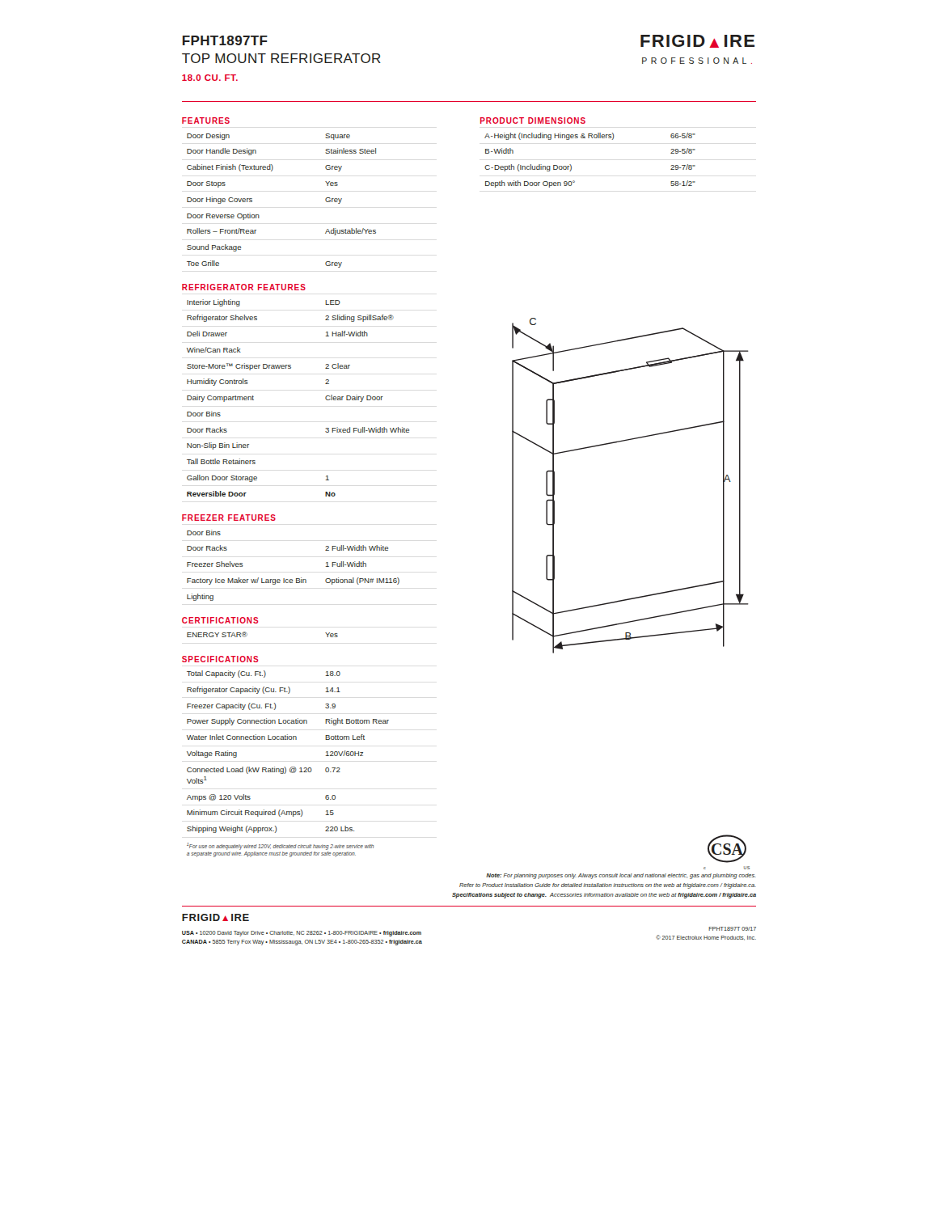FPHT1897TF
Top Mount Refrigerator
18.0 CU. FT.
FRIGID▲IRE
PROFESSIONAL.
Features
| Door Design | Square |
| Door Handle Design | Stainless Steel |
| Cabinet Finish (Textured) | Grey |
| Door Stops | Yes |
| Door Hinge Covers | Grey |
| Door Reverse Option | |
| Rollers – Front/Rear | Adjustable/Yes |
| Sound Package | |
| Toe Grille | Grey |
Refrigerator Features
| Interior Lighting | LED |
| Refrigerator Shelves | 2 Sliding SpillSafe® |
| Deli Drawer | 1 Half-Width |
| Wine/Can Rack | |
| Store-More™ Crisper Drawers | 2 Clear |
| Humidity Controls | 2 |
| Dairy Compartment | Clear Dairy Door |
| Door Bins | |
| Door Racks | 3 Fixed Full-Width White |
| Non-Slip Bin Liner | |
| Tall Bottle Retainers | |
| Gallon Door Storage | 1 |
| Reversible Door | No |
Freezer Features
| Door Bins | |
| Door Racks | 2 Full-Width White |
| Freezer Shelves | 1 Full-Width |
| Factory Ice Maker w/ Large Ice Bin | Optional (PN# IM116) |
| Lighting | |
Certifications
| ENERGY STAR® | Yes |
Specifications
| Total Capacity (Cu. Ft.) | 18.0 |
| Refrigerator Capacity (Cu. Ft.) | 14.1 |
| Freezer Capacity (Cu. Ft.) | 3.9 |
| Power Supply Connection Location | Right Bottom Rear |
| Water Inlet Connection Location | Bottom Left |
| Voltage Rating | 120V/60Hz |
| Connected Load (kW Rating) @ 120 Volts 1 | 0.72 |
| Amps @ 120 Volts | 6.0 |
| Minimum Circuit Required (Amps) | 15 |
| Shipping Weight (Approx.) | 220 Lbs. |
1For use on adequately wired 120V, dedicated circuit having 2-wire service with
a separate ground wire. Appliance must be grounded for safe operation.
Product Dimensions
| A - Height (Including Hinges & Rollers) | 66-5/8" |
| B - Width | 29-5/8" |
| C - Depth (Including Door) | 29-7/8" |
| Depth with Door Open 90° | 58-1/2" |
C A B
CSA
cUS
Note: For planning purposes only. Always consult local and national electric, gas and plumbing codes.
Refer to Product Installation Guide for detailed installation instructions on the web at frigidaire.com / frigidaire.ca.
Specifications subject to change. Accessories information available on the web at frigidaire.com / frigidaire.ca
FRIGID▲IRE
USA • 10200 David Taylor Drive • Charlotte, NC 28262 • 1-800-FRIGIDAIRE • frigidaire.com
CANADA • 5855 Terry Fox Way • Mississauga, ON L5V 3E4 • 1-800-265-8352 • frigidaire.ca
FPHT1897T 09/17
© 2017 Electrolux Home Products, Inc.